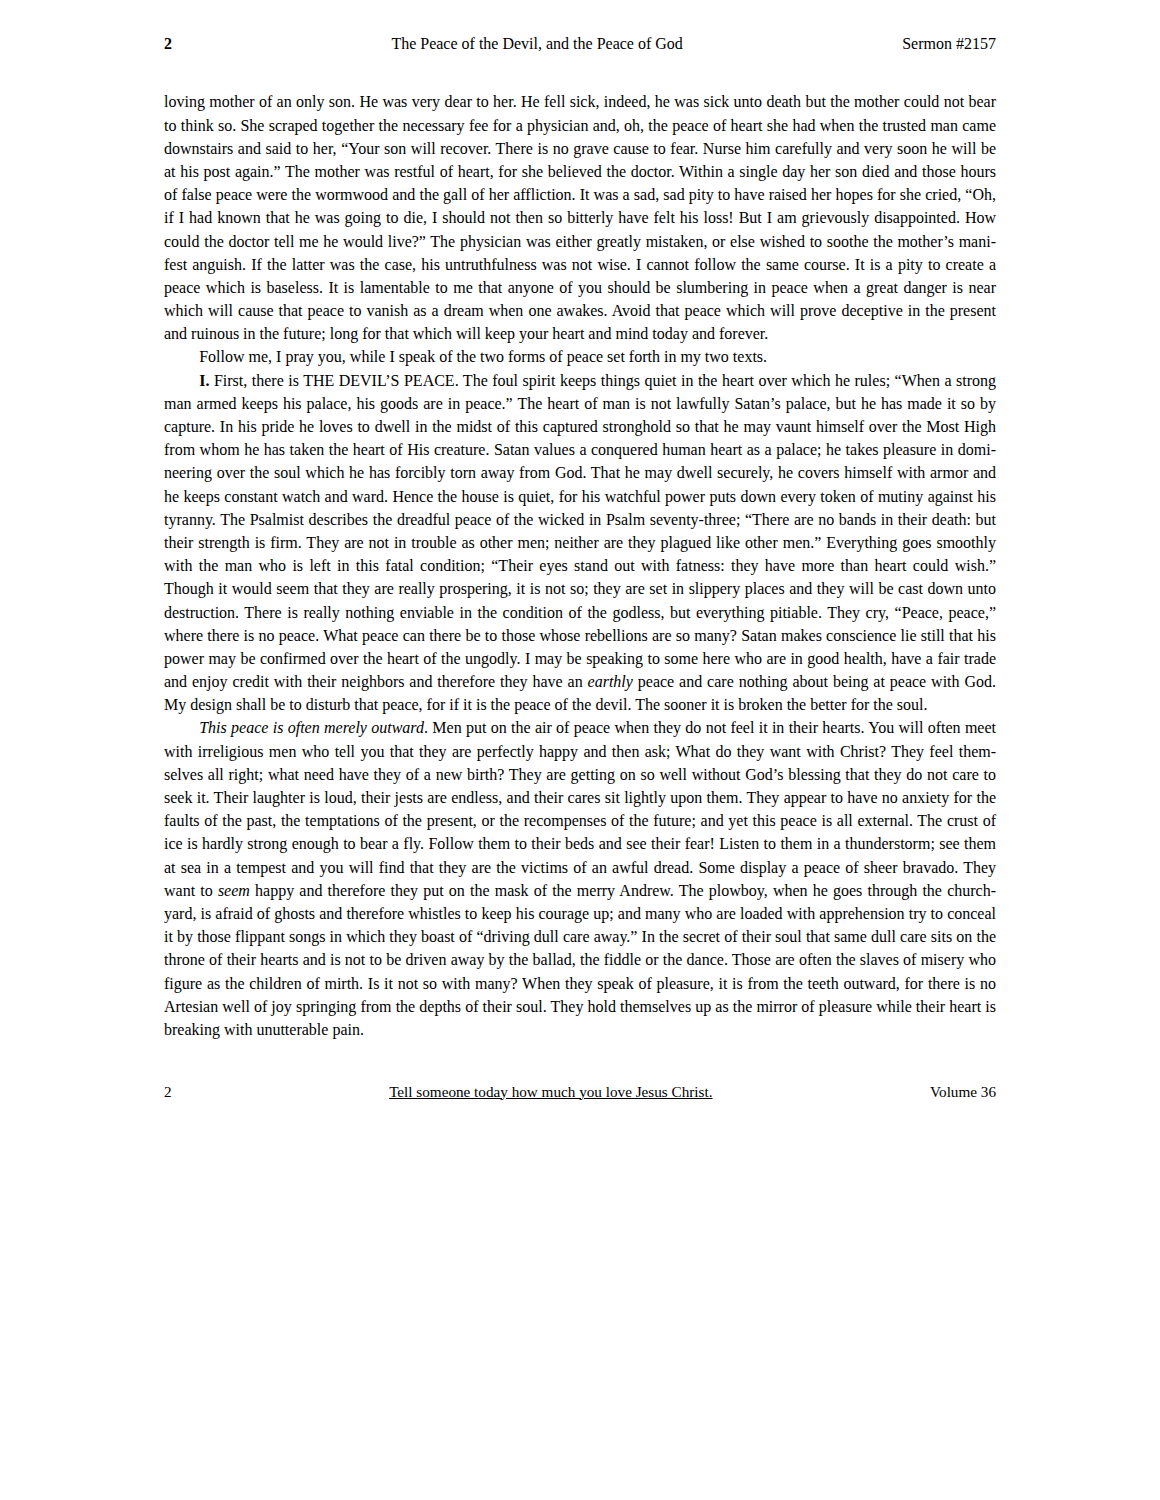2 The Peace of the Devil, and the Peace of God Sermon #2157
loving mother of an only son. He was very dear to her. He fell sick, indeed, he was sick unto death but the mother could not bear to think so. She scraped together the necessary fee for a physician and, oh, the peace of heart she had when the trusted man came downstairs and said to her, “Your son will recover. There is no grave cause to fear. Nurse him carefully and very soon he will be at his post again.” The mother was restful of heart, for she believed the doctor. Within a single day her son died and those hours of false peace were the wormwood and the gall of her affliction. It was a sad, sad pity to have raised her hopes for she cried, “Oh, if I had known that he was going to die, I should not then so bitterly have felt his loss! But I am grievously disappointed. How could the doctor tell me he would live?” The physician was either greatly mistaken, or else wished to soothe the mother’s manifest anguish. If the latter was the case, his untruthfulness was not wise. I cannot follow the same course. It is a pity to create a peace which is baseless. It is lamentable to me that anyone of you should be slumbering in peace when a great danger is near which will cause that peace to vanish as a dream when one awakes. Avoid that peace which will prove deceptive in the present and ruinous in the future; long for that which will keep your heart and mind today and forever.
Follow me, I pray you, while I speak of the two forms of peace set forth in my two texts.
I. First, there is THE DEVIL’S PEACE. The foul spirit keeps things quiet in the heart over which he rules; “When a strong man armed keeps his palace, his goods are in peace.” The heart of man is not lawfully Satan’s palace, but he has made it so by capture. In his pride he loves to dwell in the midst of this captured stronghold so that he may vaunt himself over the Most High from whom he has taken the heart of His creature. Satan values a conquered human heart as a palace; he takes pleasure in domineering over the soul which he has forcibly torn away from God. That he may dwell securely, he covers himself with armor and he keeps constant watch and ward. Hence the house is quiet, for his watchful power puts down every token of mutiny against his tyranny. The Psalmist describes the dreadful peace of the wicked in Psalm seventy-three; “There are no bands in their death: but their strength is firm. They are not in trouble as other men; neither are they plagued like other men.” Everything goes smoothly with the man who is left in this fatal condition; “Their eyes stand out with fatness: they have more than heart could wish.” Though it would seem that they are really prospering, it is not so; they are set in slippery places and they will be cast down unto destruction. There is really nothing enviable in the condition of the godless, but everything pitiable. They cry, “Peace, peace,” where there is no peace. What peace can there be to those whose rebellions are so many? Satan makes conscience lie still that his power may be confirmed over the heart of the ungodly. I may be speaking to some here who are in good health, have a fair trade and enjoy credit with their neighbors and therefore they have an earthly peace and care nothing about being at peace with God. My design shall be to disturb that peace, for if it is the peace of the devil. The sooner it is broken the better for the soul.
This peace is often merely outward. Men put on the air of peace when they do not feel it in their hearts. You will often meet with irreligious men who tell you that they are perfectly happy and then ask; What do they want with Christ? They feel themselves all right; what need have they of a new birth? They are getting on so well without God’s blessing that they do not care to seek it. Their laughter is loud, their jests are endless, and their cares sit lightly upon them. They appear to have no anxiety for the faults of the past, the temptations of the present, or the recompenses of the future; and yet this peace is all external. The crust of ice is hardly strong enough to bear a fly. Follow them to their beds and see their fear! Listen to them in a thunderstorm; see them at sea in a tempest and you will find that they are the victims of an awful dread. Some display a peace of sheer bravado. They want to seem happy and therefore they put on the mask of the merry Andrew. The plowboy, when he goes through the churchyard, is afraid of ghosts and therefore whistles to keep his courage up; and many who are loaded with apprehension try to conceal it by those flippant songs in which they boast of “driving dull care away.” In the secret of their soul that same dull care sits on the throne of their hearts and is not to be driven away by the ballad, the fiddle or the dance. Those are often the slaves of misery who figure as the children of mirth. Is it not so with many? When they speak of pleasure, it is from the teeth outward, for there is no Artesian well of joy springing from the depths of their soul. They hold themselves up as the mirror of pleasure while their heart is breaking with unutterable pain.
2 Tell someone today how much you love Jesus Christ. Volume 36